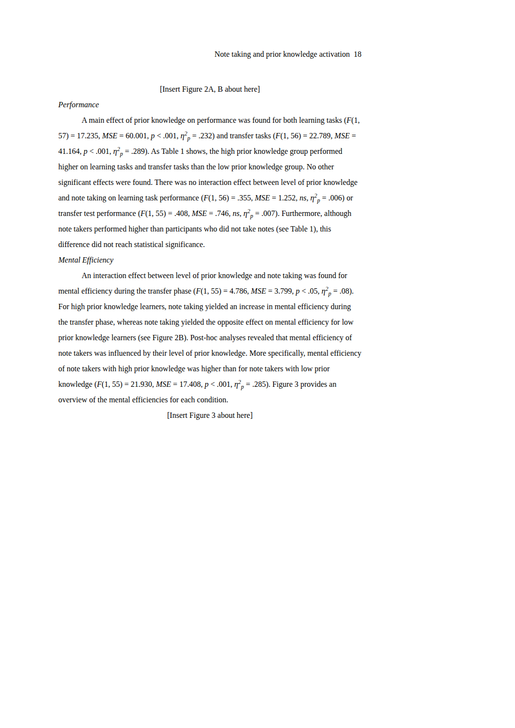Note taking and prior knowledge activation 18
[Insert Figure 2A, B about here]
Performance
A main effect of prior knowledge on performance was found for both learning tasks (F(1, 57) = 17.235, MSE = 60.001, p < .001, η2p = .232) and transfer tasks (F(1, 56) = 22.789, MSE = 41.164, p < .001, η2p = .289). As Table 1 shows, the high prior knowledge group performed higher on learning tasks and transfer tasks than the low prior knowledge group. No other significant effects were found. There was no interaction effect between level of prior knowledge and note taking on learning task performance (F(1, 56) = .355, MSE = 1.252, ns, η2p = .006) or transfer test performance (F(1, 55) = .408, MSE = .746, ns, η2p = .007). Furthermore, although note takers performed higher than participants who did not take notes (see Table 1), this difference did not reach statistical significance.
Mental Efficiency
An interaction effect between level of prior knowledge and note taking was found for mental efficiency during the transfer phase (F(1, 55) = 4.786, MSE = 3.799, p < .05, η2p = .08). For high prior knowledge learners, note taking yielded an increase in mental efficiency during the transfer phase, whereas note taking yielded the opposite effect on mental efficiency for low prior knowledge learners (see Figure 2B). Post-hoc analyses revealed that mental efficiency of note takers was influenced by their level of prior knowledge. More specifically, mental efficiency of note takers with high prior knowledge was higher than for note takers with low prior knowledge (F(1, 55) = 21.930, MSE = 17.408, p < .001, η2p = .285). Figure 3 provides an overview of the mental efficiencies for each condition.
[Insert Figure 3 about here]